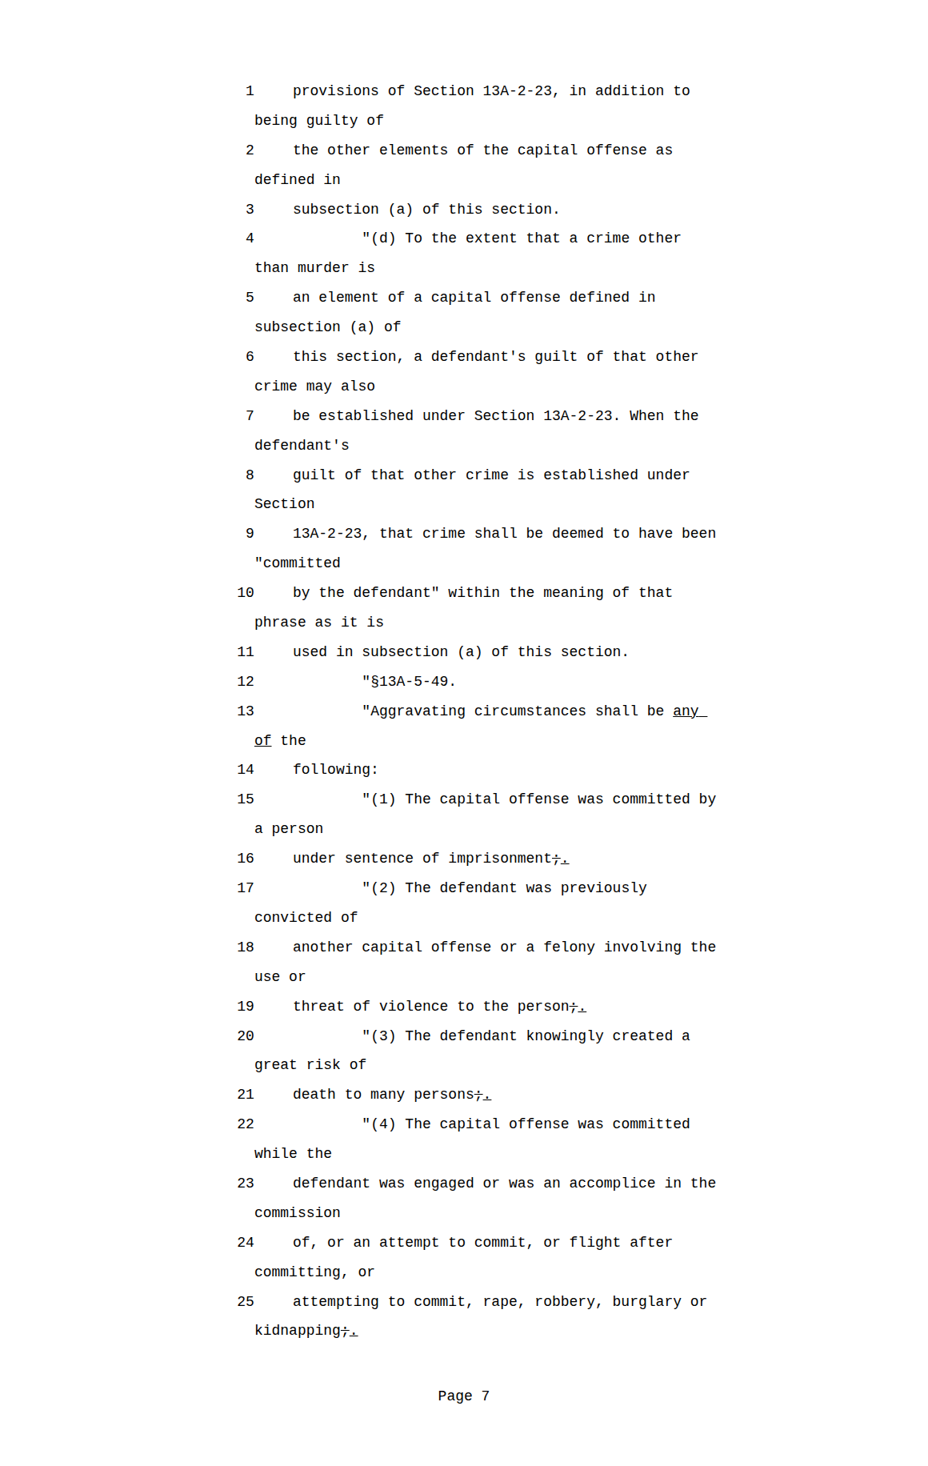| 1 | provisions of Section 13A-2-23, in addition to being guilty of |
| 2 | the other elements of the capital offense as defined in |
| 3 | subsection (a) of this section. |
| 4 | "(d) To the extent that a crime other than murder is |
| 5 | an element of a capital offense defined in subsection (a) of |
| 6 | this section, a defendant's guilt of that other crime may also |
| 7 | be established under Section 13A-2-23. When the defendant's |
| 8 | guilt of that other crime is established under Section |
| 9 | 13A-2-23, that crime shall be deemed to have been "committed |
| 10 | by the defendant" within the meaning of that phrase as it is |
| 11 | used in subsection (a) of this section. |
| 12 | "§13A-5-49. |
| 13 | "Aggravating circumstances shall be any of the |
| 14 | following: |
| 15 | "(1) The capital offense was committed by a person |
| 16 | under sentence of imprisonment ; . |
| 17 | "(2) The defendant was previously convicted of |
| 18 | another capital offense or a felony involving the use or |
| 19 | threat of violence to the person ; . |
| 20 | "(3) The defendant knowingly created a great risk of |
| 21 | death to many persons ; . |
| 22 | "(4) The capital offense was committed while the |
| 23 | defendant was engaged or was an accomplice in the commission |
| 24 | of, or an attempt to commit, or flight after committing, or |
| 25 | attempting to commit, rape, robbery, burglary or kidnapping ; . |
Page 7